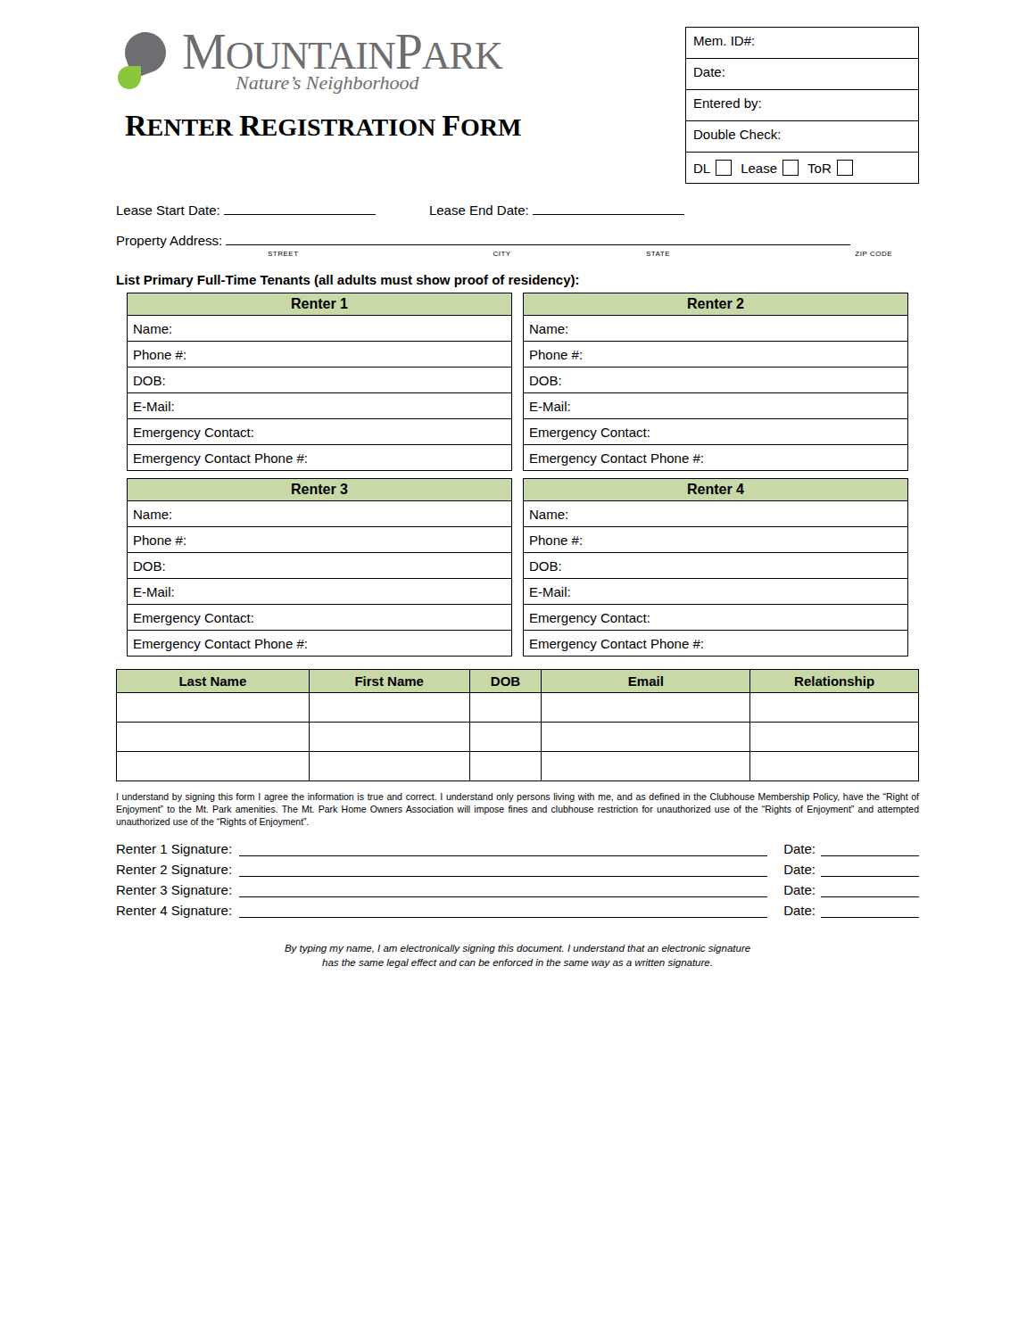MOUNTAINPARK
Nature’s Neighborhood
RENTER REGISTRATION FORM
Mem. ID#:
Date:
Entered by:
Double Check:
DL Lease ToR
Lease Start Date:
Lease End Date:
Property Address:
STREET CITY STATE ZIP CODE
List Primary Full-Time Tenants (all adults must show proof of residency):
| / Renter 1 / / --- / / Name: / / Phone #: / / DOB: / / E-Mail: / / Emergency Contact: / / Emergency Contact Phone #: / | / Renter 2 / / --- / / Name: / / Phone #: / / DOB: / / E-Mail: / / Emergency Contact: / / Emergency Contact Phone #: / |
| / Renter 3 / / --- / / Name: / / Phone #: / / DOB: / / E-Mail: / / Emergency Contact: / / Emergency Contact Phone #: / | / Renter 4 / / --- / / Name: / / Phone #: / / DOB: / / E-Mail: / / Emergency Contact: / / Emergency Contact Phone #: / |
| Last Name | First Name | DOB | Email | Relationship |
| --- | --- | --- | --- | --- |
I understand by signing this form I agree the information is true and correct. I understand only persons living with me, and as defined in the Clubhouse Membership Policy, have the “Right of Enjoyment” to the Mt. Park amenities. The Mt. Park Home Owners Association will impose fines and clubhouse restriction for unauthorized use of the “Rights of Enjoyment” and attempted unauthorized use of the “Rights of Enjoyment”.
Renter 1 Signature: Date:
Renter 2 Signature: Date:
Renter 3 Signature: Date:
Renter 4 Signature: Date:
By typing my name, I am electronically signing this document. I understand that an electronic signature
has the same legal effect and can be enforced in the same way as a written signature.